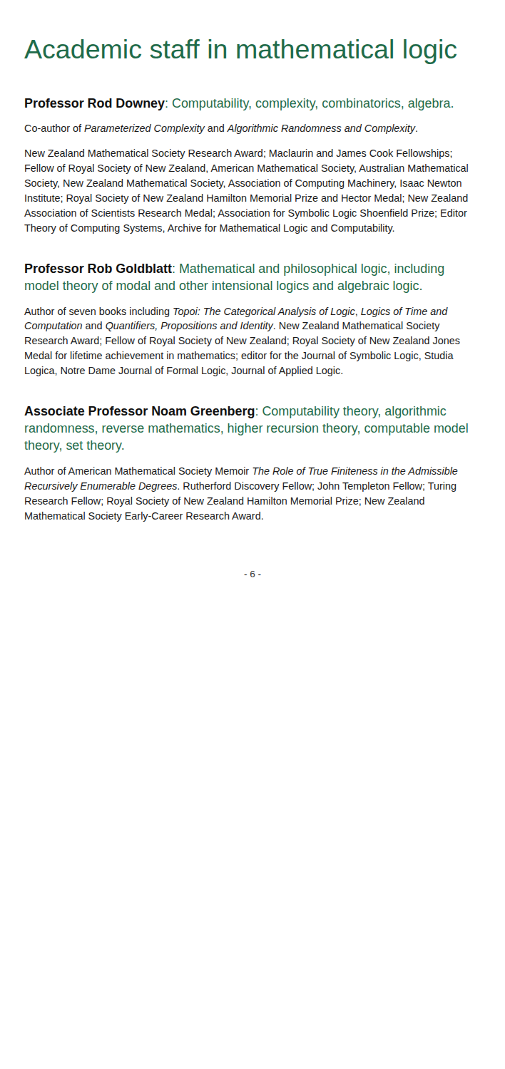Academic staff in mathematical logic
Professor Rod Downey: Computability, complexity, combinatorics, algebra.
Co-author of Parameterized Complexity and Algorithmic Randomness and Complexity.
New Zealand Mathematical Society Research Award; Maclaurin and James Cook Fellowships; Fellow of Royal Society of New Zealand, American Mathematical Society, Australian Mathematical Society, New Zealand Mathematical Society, Association of Computing Machinery, Isaac Newton Institute; Royal Society of New Zealand Hamilton Memorial Prize and Hector Medal; New Zealand Association of Scientists Research Medal; Association for Symbolic Logic Shoenfield Prize; Editor Theory of Computing Systems, Archive for Mathematical Logic and Computability.
Professor Rob Goldblatt: Mathematical and philosophical logic, including model theory of modal and other intensional logics and algebraic logic.
Author of seven books including Topoi: The Categorical Analysis of Logic, Logics of Time and Computation and Quantifiers, Propositions and Identity. New Zealand Mathematical Society Research Award; Fellow of Royal Society of New Zealand; Royal Society of New Zealand Jones Medal for lifetime achievement in mathematics; editor for the Journal of Symbolic Logic, Studia Logica, Notre Dame Journal of Formal Logic, Journal of Applied Logic.
Associate Professor Noam Greenberg: Computability theory, algorithmic randomness, reverse mathematics, higher recursion theory, computable model theory, set theory.
Author of American Mathematical Society Memoir The Role of True Finiteness in the Admissible Recursively Enumerable Degrees. Rutherford Discovery Fellow; John Templeton Fellow; Turing Research Fellow; Royal Society of New Zealand Hamilton Memorial Prize; New Zealand Mathematical Society Early-Career Research Award.
- 6 -